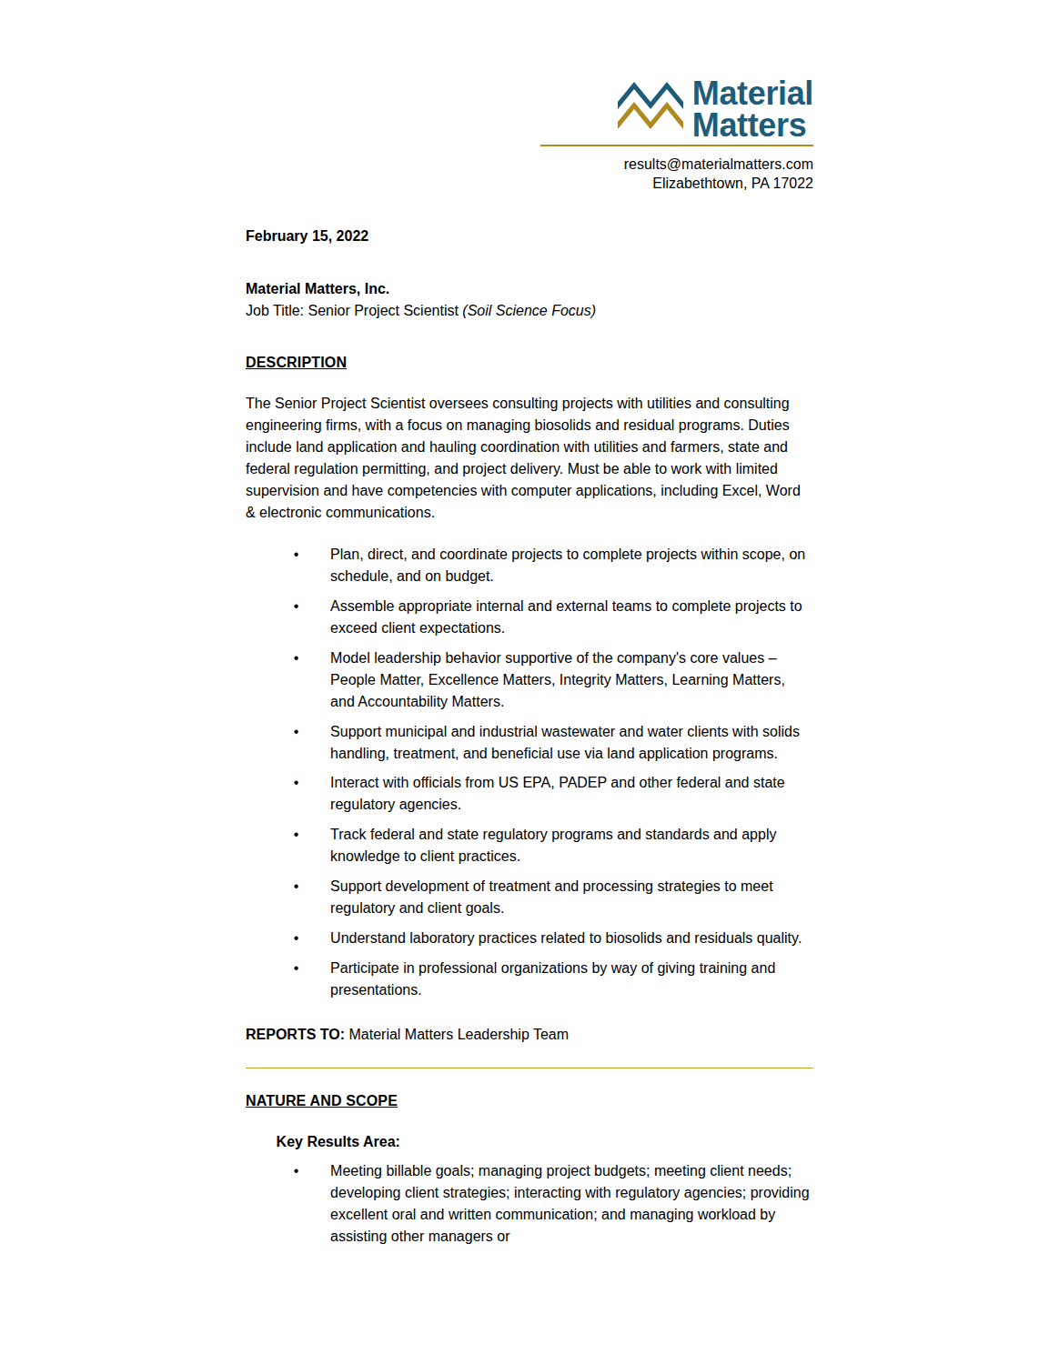MaterialMatters
results@materialmatters.com
Elizabethtown, PA 17022
February 15, 2022
Material Matters, Inc.
Job Title: Senior Project Scientist (Soil Science Focus)
DESCRIPTION
The Senior Project Scientist oversees consulting projects with utilities and consulting engineering firms, with a focus on managing biosolids and residual programs. Duties include land application and hauling coordination with utilities and farmers, state and federal regulation permitting, and project delivery. Must be able to work with limited supervision and have competencies with computer applications, including Excel, Word & electronic communications.
Plan, direct, and coordinate projects to complete projects within scope, on schedule, and on budget.
Assemble appropriate internal and external teams to complete projects to exceed client expectations.
Model leadership behavior supportive of the company's core values – People Matter, Excellence Matters, Integrity Matters, Learning Matters, and Accountability Matters.
Support municipal and industrial wastewater and water clients with solids handling, treatment, and beneficial use via land application programs.
Interact with officials from US EPA, PADEP and other federal and state regulatory agencies.
Track federal and state regulatory programs and standards and apply knowledge to client practices.
Support development of treatment and processing strategies to meet regulatory and client goals.
Understand laboratory practices related to biosolids and residuals quality.
Participate in professional organizations by way of giving training and presentations.
REPORTS TO: Material Matters Leadership Team
NATURE AND SCOPE
Key Results Area:
Meeting billable goals; managing project budgets; meeting client needs; developing client strategies; interacting with regulatory agencies; providing excellent oral and written communication; and managing workload by assisting other managers or